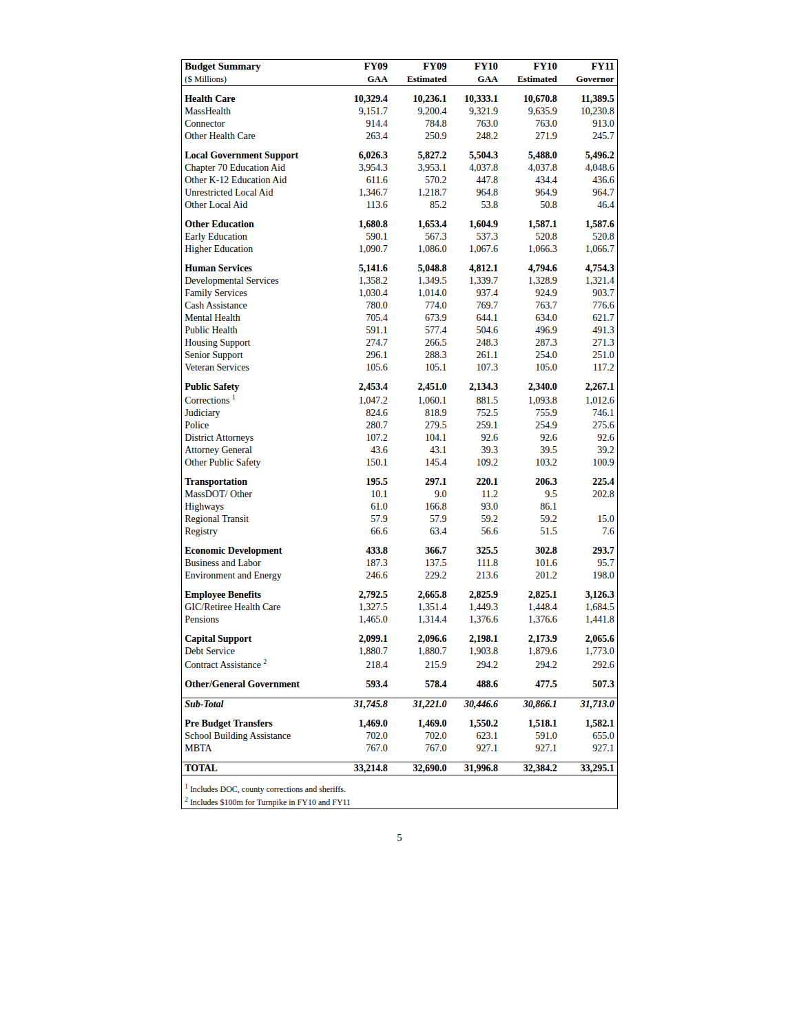| Budget Summary | FY09 | FY09 | FY10 | FY10 | FY11 |
| --- | --- | --- | --- | --- | --- |
| ($ Millions) | GAA | Estimated | GAA | Estimated | Governor |
| Health Care | 10,329.4 | 10,236.1 | 10,333.1 | 10,670.8 | 11,389.5 |
| MassHealth | 9,151.7 | 9,200.4 | 9,321.9 | 9,635.9 | 10,230.8 |
| Connector | 914.4 | 784.8 | 763.0 | 763.0 | 913.0 |
| Other Health Care | 263.4 | 250.9 | 248.2 | 271.9 | 245.7 |
| Local Government Support | 6,026.3 | 5,827.2 | 5,504.3 | 5,488.0 | 5,496.2 |
| Chapter 70 Education Aid | 3,954.3 | 3,953.1 | 4,037.8 | 4,037.8 | 4,048.6 |
| Other K-12 Education Aid | 611.6 | 570.2 | 447.8 | 434.4 | 436.6 |
| Unrestricted Local Aid | 1,346.7 | 1,218.7 | 964.8 | 964.9 | 964.7 |
| Other Local Aid | 113.6 | 85.2 | 53.8 | 50.8 | 46.4 |
| Other Education | 1,680.8 | 1,653.4 | 1,604.9 | 1,587.1 | 1,587.6 |
| Early Education | 590.1 | 567.3 | 537.3 | 520.8 | 520.8 |
| Higher Education | 1,090.7 | 1,086.0 | 1,067.6 | 1,066.3 | 1,066.7 |
| Human Services | 5,141.6 | 5,048.8 | 4,812.1 | 4,794.6 | 4,754.3 |
| Developmental Services | 1,358.2 | 1,349.5 | 1,339.7 | 1,328.9 | 1,321.4 |
| Family Services | 1,030.4 | 1,014.0 | 937.4 | 924.9 | 903.7 |
| Cash Assistance | 780.0 | 774.0 | 769.7 | 763.7 | 776.6 |
| Mental Health | 705.4 | 673.9 | 644.1 | 634.0 | 621.7 |
| Public Health | 591.1 | 577.4 | 504.6 | 496.9 | 491.3 |
| Housing Support | 274.7 | 266.5 | 248.3 | 287.3 | 271.3 |
| Senior Support | 296.1 | 288.3 | 261.1 | 254.0 | 251.0 |
| Veteran Services | 105.6 | 105.1 | 107.3 | 105.0 | 117.2 |
| Public Safety | 2,453.4 | 2,451.0 | 2,134.3 | 2,340.0 | 2,267.1 |
| Corrections 1 | 1,047.2 | 1,060.1 | 881.5 | 1,093.8 | 1,012.6 |
| Judiciary | 824.6 | 818.9 | 752.5 | 755.9 | 746.1 |
| Police | 280.7 | 279.5 | 259.1 | 254.9 | 275.6 |
| District Attorneys | 107.2 | 104.1 | 92.6 | 92.6 | 92.6 |
| Attorney General | 43.6 | 43.1 | 39.3 | 39.5 | 39.2 |
| Other Public Safety | 150.1 | 145.4 | 109.2 | 103.2 | 100.9 |
| Transportation | 195.5 | 297.1 | 220.1 | 206.3 | 225.4 |
| MassDOT/ Other | 10.1 | 9.0 | 11.2 | 9.5 | 202.8 |
| Highways | 61.0 | 166.8 | 93.0 | 86.1 | |
| Regional Transit | 57.9 | 57.9 | 59.2 | 59.2 | 15.0 |
| Registry | 66.6 | 63.4 | 56.6 | 51.5 | 7.6 |
| Economic Development | 433.8 | 366.7 | 325.5 | 302.8 | 293.7 |
| Business and Labor | 187.3 | 137.5 | 111.8 | 101.6 | 95.7 |
| Environment and Energy | 246.6 | 229.2 | 213.6 | 201.2 | 198.0 |
| Employee Benefits | 2,792.5 | 2,665.8 | 2,825.9 | 2,825.1 | 3,126.3 |
| GIC/Retiree Health Care | 1,327.5 | 1,351.4 | 1,449.3 | 1,448.4 | 1,684.5 |
| Pensions | 1,465.0 | 1,314.4 | 1,376.6 | 1,376.6 | 1,441.8 |
| Capital Support | 2,099.1 | 2,096.6 | 2,198.1 | 2,173.9 | 2,065.6 |
| Debt Service | 1,880.7 | 1,880.7 | 1,903.8 | 1,879.6 | 1,773.0 |
| Contract Assistance 2 | 218.4 | 215.9 | 294.2 | 294.2 | 292.6 |
| Other/General Government | 593.4 | 578.4 | 488.6 | 477.5 | 507.3 |
| Sub-Total | 31,745.8 | 31,221.0 | 30,446.6 | 30,866.1 | 31,713.0 |
| Pre Budget Transfers | 1,469.0 | 1,469.0 | 1,550.2 | 1,518.1 | 1,582.1 |
| School Building Assistance | 702.0 | 702.0 | 623.1 | 591.0 | 655.0 |
| MBTA | 767.0 | 767.0 | 927.1 | 927.1 | 927.1 |
| TOTAL | 33,214.8 | 32,690.0 | 31,996.8 | 32,384.2 | 33,295.1 |
| 1 Includes DOC, county corrections and sheriffs. | | | |
| 2 Includes $100m for Turnpike in FY10 and FY11 | | | |
5